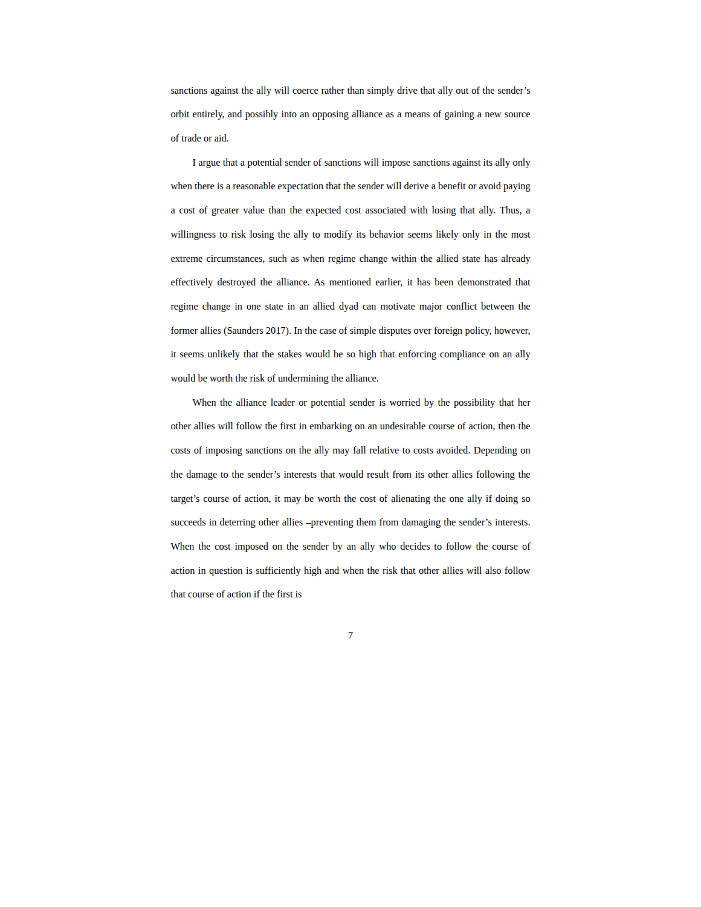sanctions against the ally will coerce rather than simply drive that ally out of the sender’s orbit entirely, and possibly into an opposing alliance as a means of gaining a new source of trade or aid.
I argue that a potential sender of sanctions will impose sanctions against its ally only when there is a reasonable expectation that the sender will derive a benefit or avoid paying a cost of greater value than the expected cost associated with losing that ally. Thus, a willingness to risk losing the ally to modify its behavior seems likely only in the most extreme circumstances, such as when regime change within the allied state has already effectively destroyed the alliance. As mentioned earlier, it has been demonstrated that regime change in one state in an allied dyad can motivate major conflict between the former allies (Saunders 2017). In the case of simple disputes over foreign policy, however, it seems unlikely that the stakes would be so high that enforcing compliance on an ally would be worth the risk of undermining the alliance.
When the alliance leader or potential sender is worried by the possibility that her other allies will follow the first in embarking on an undesirable course of action, then the costs of imposing sanctions on the ally may fall relative to costs avoided. Depending on the damage to the sender’s interests that would result from its other allies following the target’s course of action, it may be worth the cost of alienating the one ally if doing so succeeds in deterring other allies –preventing them from damaging the sender’s interests. When the cost imposed on the sender by an ally who decides to follow the course of action in question is sufficiently high and when the risk that other allies will also follow that course of action if the first is
7